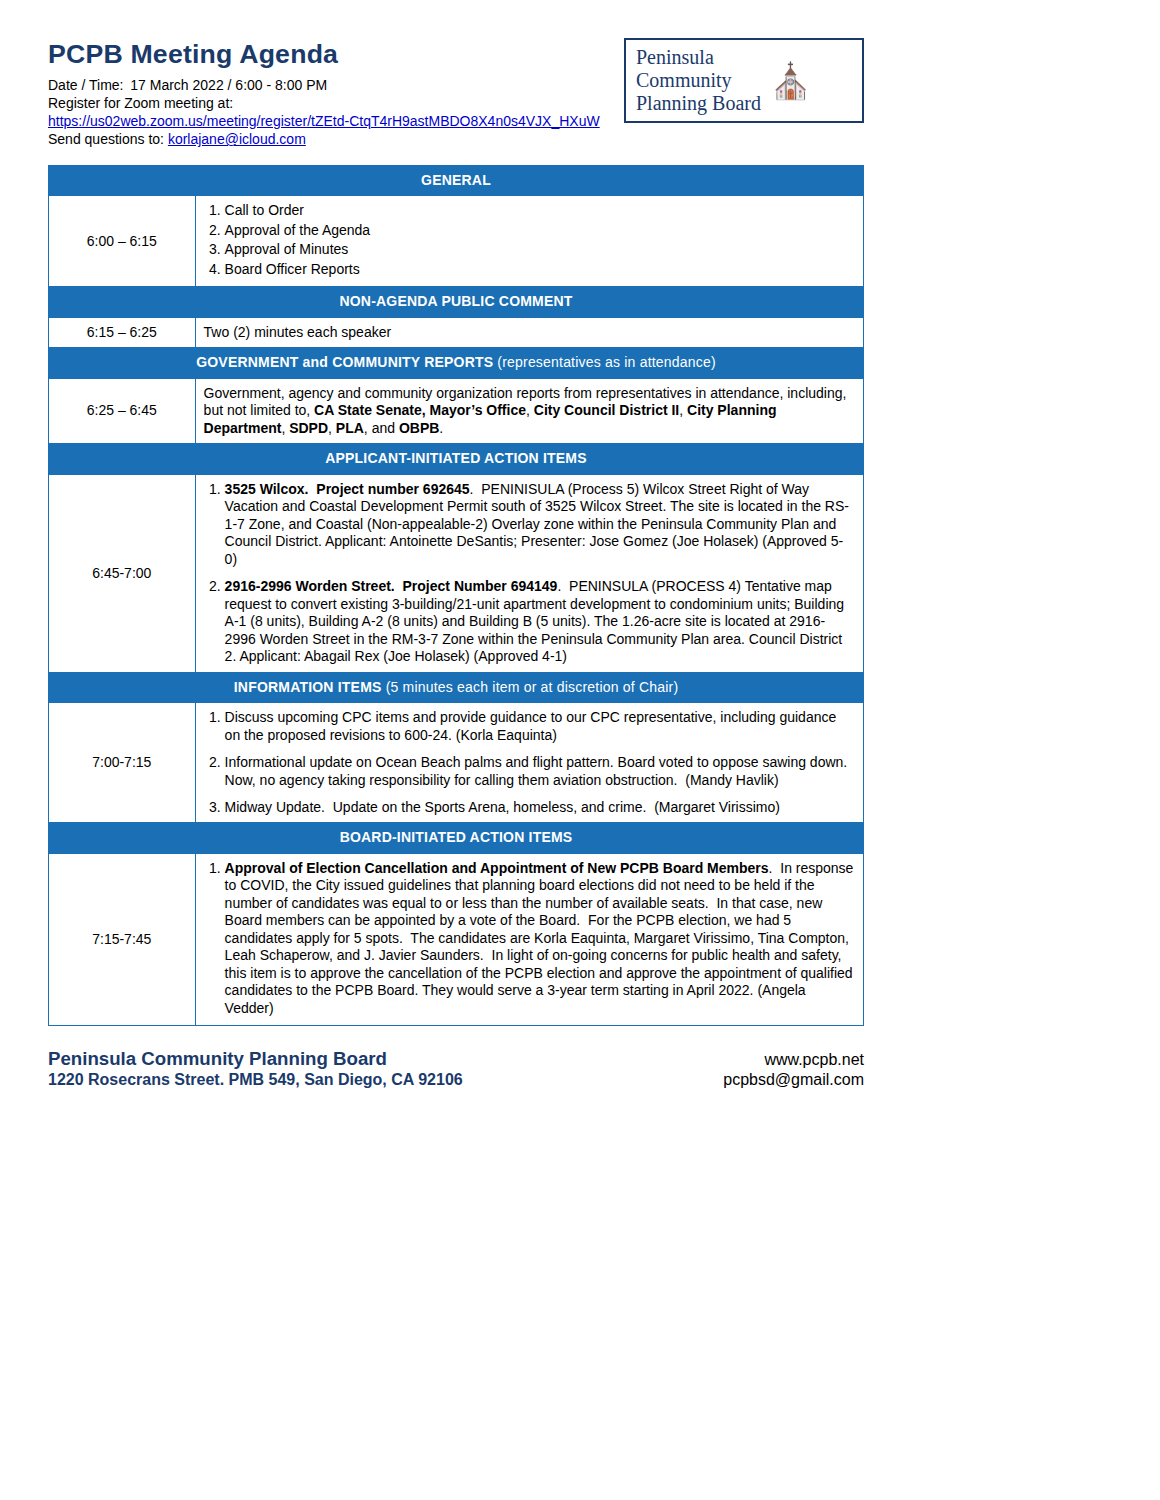PCPB Meeting Agenda
Date / Time: 17 March 2022 / 6:00 - 8:00 PM
Register for Zoom meeting at:
https://us02web.zoom.us/meeting/register/tZEtd-CtqT4rH9astMBDO8X4n0s4VJX_HXuW
Send questions to: korlajane@icloud.com
Peninsula
Community
Planning Board
⛪
| GENERAL |
| --- |
| 6:00 – 6:15 | Call to Order Approval of the Agenda Approval of Minutes Board Officer Reports |
| NON-AGENDA PUBLIC COMMENT |
| 6:15 – 6:25 | Two (2) minutes each speaker |
| GOVERNMENT and COMMUNITY REPORTS (representatives as in attendance) |
| 6:25 – 6:45 | Government, agency and community organization reports from representatives in attendance, including, but not limited to, CA State Senate, Mayor’s Office , City Council District II , City Planning Department , SDPD , PLA , and OBPB . |
| APPLICANT-INITIATED ACTION ITEMS |
| 6:45-7:00 | 3525 Wilcox. Project number 692645 . PENINISULA (Process 5) Wilcox Street Right of Way Vacation and Coastal Development Permit south of 3525 Wilcox Street. The site is located in the RS-1-7 Zone, and Coastal (Non-appealable-2) Overlay zone within the Peninsula Community Plan and Council District. Applicant: Antoinette DeSantis; Presenter: Jose Gomez (Joe Holasek) (Approved 5-0) 2916-2996 Worden Street. Project Number 694149 . PENINSULA (PROCESS 4) Tentative map request to convert existing 3-building/21-unit apartment development to condominium units; Building A-1 (8 units), Building A-2 (8 units) and Building B (5 units). The 1.26-acre site is located at 2916-2996 Worden Street in the RM-3-7 Zone within the Peninsula Community Plan area. Council District 2. Applicant: Abagail Rex (Joe Holasek) (Approved 4-1) |
| INFORMATION ITEMS (5 minutes each item or at discretion of Chair) |
| 7:00-7:15 | Discuss upcoming CPC items and provide guidance to our CPC representative, including guidance on the proposed revisions to 600-24. (Korla Eaquinta) Informational update on Ocean Beach palms and flight pattern. Board voted to oppose sawing down. Now, no agency taking responsibility for calling them aviation obstruction. (Mandy Havlik) Midway Update. Update on the Sports Arena, homeless, and crime. (Margaret Virissimo) |
| BOARD-INITIATED ACTION ITEMS |
| 7:15-7:45 | Approval of Election Cancellation and Appointment of New PCPB Board Members . In response to COVID, the City issued guidelines that planning board elections did not need to be held if the number of candidates was equal to or less than the number of available seats. In that case, new Board members can be appointed by a vote of the Board. For the PCPB election, we had 5 candidates apply for 5 spots. The candidates are Korla Eaquinta, Margaret Virissimo, Tina Compton, Leah Schaperow, and J. Javier Saunders. In light of on-going concerns for public health and safety, this item is to approve the cancellation of the PCPB election and approve the appointment of qualified candidates to the PCPB Board. They would serve a 3-year term starting in April 2022. (Angela Vedder) |
Peninsula Community Planning Board
1220 Rosecrans Street. PMB 549, San Diego, CA 92106
www.pcpb.net pcpbsd@gmail.com